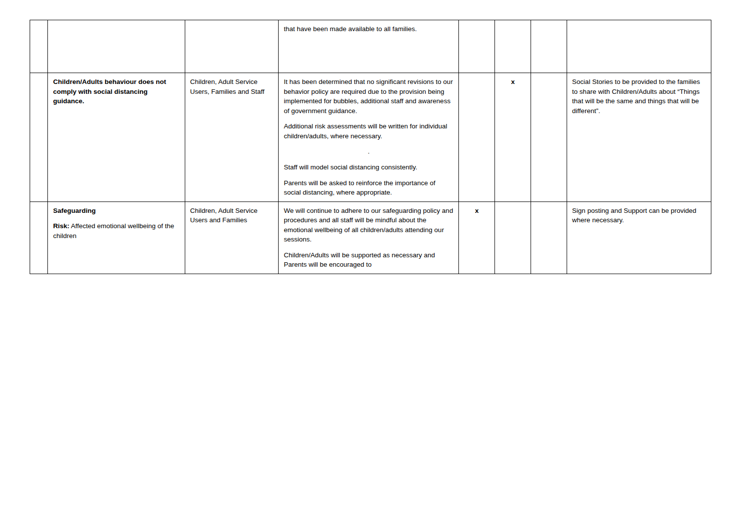| | | | that have been made available to all families. | | | | |
| | Children/Adults behaviour does not comply with social distancing guidance. | Children, Adult Service Users, Families and Staff | It has been determined that no significant revisions to our behavior policy are required due to the provision being implemented for bubbles, additional staff and awareness of government guidance. Additional risk assessments will be written for individual children/adults, where necessary. . Staff will model social distancing consistently. Parents will be asked to reinforce the importance of social distancing, where appropriate. | | x | | Social Stories to be provided to the families to share with Children/Adults about “Things that will be the same and things that will be different”. |
| | Safeguarding Risk: Affected emotional wellbeing of the children | Children, Adult Service Users and Families | We will continue to adhere to our safeguarding policy and procedures and all staff will be mindful about the emotional wellbeing of all children/adults attending our sessions. Children/Adults will be supported as necessary and Parents will be encouraged to | x | | | Sign posting and Support can be provided where necessary. |